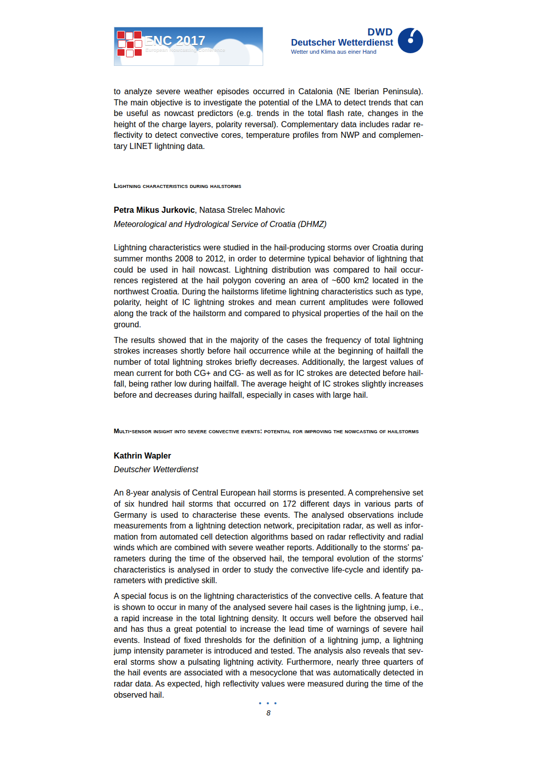ENC 2017
European Nowcasting Conference
DWD Deutscher Wetterdienst Wetter und Klima aus einer Hand
to analyze severe weather episodes occurred in Catalonia (NE Iberian Peninsula). The main objective is to investigate the potential of the LMA to detect trends that can be useful as nowcast predictors (e.g. trends in the total flash rate, changes in the height of the charge layers, polarity reversal). Complementary data includes radar reflectivity to detect convective cores, temperature profiles from NWP and complementary LINET lightning data.
Lightning characteristics during hailstorms
Petra Mikus Jurkovic, Natasa Strelec Mahovic
Meteorological and Hydrological Service of Croatia (DHMZ)
Lightning characteristics were studied in the hail-producing storms over Croatia during summer months 2008 to 2012, in order to determine typical behavior of lightning that could be used in hail nowcast. Lightning distribution was compared to hail occurrences registered at the hail polygon covering an area of ~600 km2 located in the northwest Croatia. During the hailstorms lifetime lightning characteristics such as type, polarity, height of IC lightning strokes and mean current amplitudes were followed along the track of the hailstorm and compared to physical properties of the hail on the ground.
The results showed that in the majority of the cases the frequency of total lightning strokes increases shortly before hail occurrence while at the beginning of hailfall the number of total lightning strokes briefly decreases. Additionally, the largest values of mean current for both CG+ and CG- as well as for IC strokes are detected before hailfall, being rather low during hailfall. The average height of IC strokes slightly increases before and decreases during hailfall, especially in cases with large hail.
Multi-sensor insight into severe convective events: potential for improving the nowcasting of hailstorms
Kathrin Wapler
Deutscher Wetterdienst
An 8-year analysis of Central European hail storms is presented. A comprehensive set of six hundred hail storms that occurred on 172 different days in various parts of Germany is used to characterise these events. The analysed observations include measurements from a lightning detection network, precipitation radar, as well as information from automated cell detection algorithms based on radar reflectivity and radial winds which are combined with severe weather reports. Additionally to the storms' parameters during the time of the observed hail, the temporal evolution of the storms' characteristics is analysed in order to study the convective life-cycle and identify parameters with predictive skill.
A special focus is on the lightning characteristics of the convective cells. A feature that is shown to occur in many of the analysed severe hail cases is the lightning jump, i.e., a rapid increase in the total lightning density. It occurs well before the observed hail and has thus a great potential to increase the lead time of warnings of severe hail events. Instead of fixed thresholds for the definition of a lightning jump, a lightning jump intensity parameter is introduced and tested. The analysis also reveals that several storms show a pulsating lightning activity. Furthermore, nearly three quarters of the hail events are associated with a mesocyclone that was automatically detected in radar data. As expected, high reflectivity values were measured during the time of the observed hail.
• • •
8